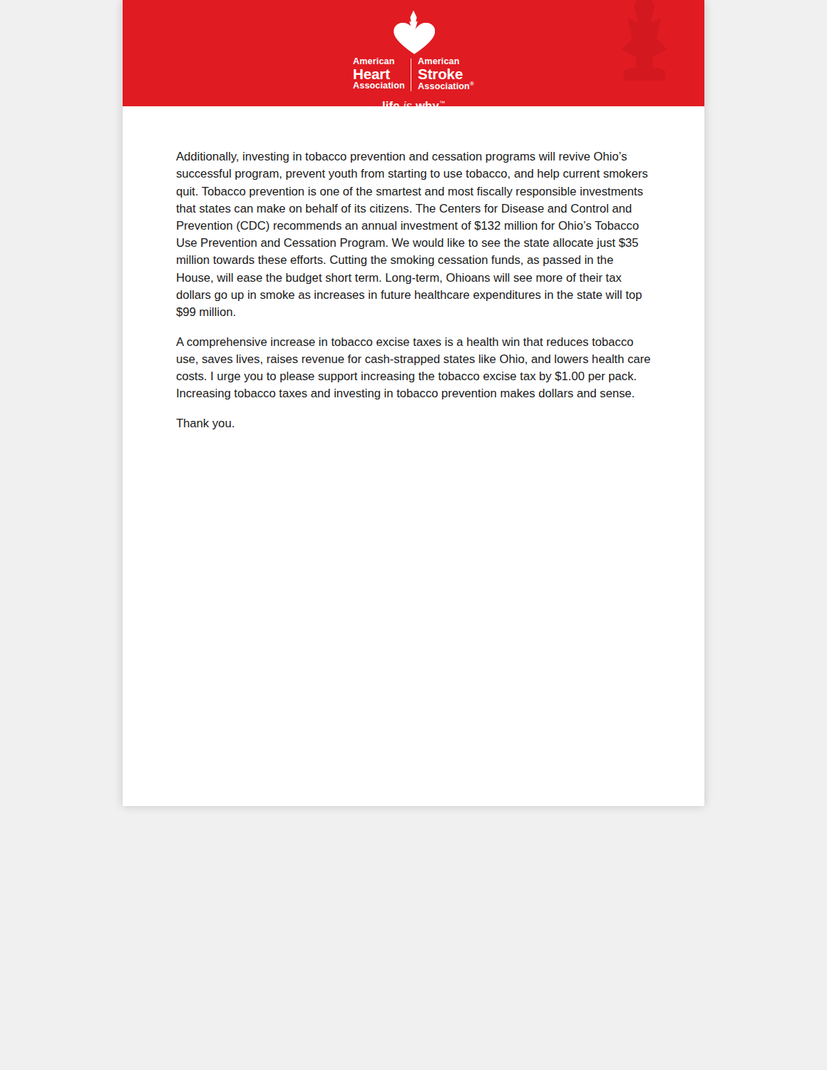American Heart Association
American Stroke Association®
life is why™
Additionally, investing in tobacco prevention and cessation programs will revive Ohio’s successful program, prevent youth from starting to use tobacco, and help current smokers quit. Tobacco prevention is one of the smartest and most fiscally responsible investments that states can make on behalf of its citizens. The Centers for Disease and Control and Prevention (CDC) recommends an annual investment of $132 million for Ohio’s Tobacco Use Prevention and Cessation Program. We would like to see the state allocate just $35 million towards these efforts. Cutting the smoking cessation funds, as passed in the House, will ease the budget short term. Long-term, Ohioans will see more of their tax dollars go up in smoke as increases in future healthcare expenditures in the state will top $99 million.
A comprehensive increase in tobacco excise taxes is a health win that reduces tobacco use, saves lives, raises revenue for cash-strapped states like Ohio, and lowers health care costs. I urge you to please support increasing the tobacco excise tax by $1.00 per pack. Increasing tobacco taxes and investing in tobacco prevention makes dollars and sense.
Thank you.